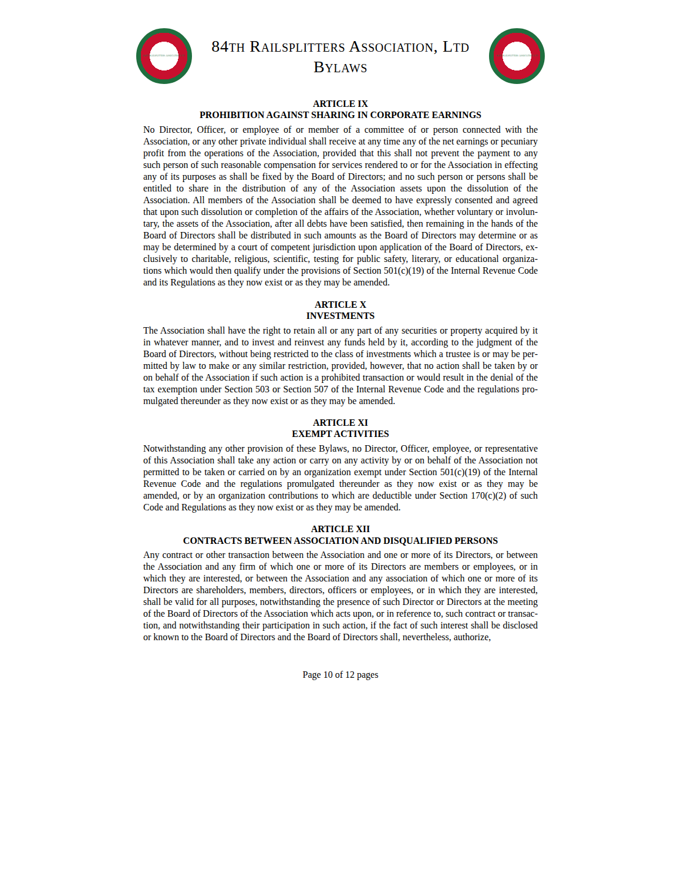84th Railsplitters Association, Ltd
Bylaws
Article IX Prohibition Against Sharing in Corporate Earnings
No Director, Officer, or employee of or member of a committee of or person connected with the Association, or any other private individual shall receive at any time any of the net earnings or pecuniary profit from the operations of the Association, provided that this shall not prevent the payment to any such person of such reasonable compensation for services rendered to or for the Association in effecting any of its purposes as shall be fixed by the Board of Directors; and no such person or persons shall be entitled to share in the distribution of any of the Association assets upon the dissolution of the Association. All members of the Association shall be deemed to have expressly consented and agreed that upon such dissolution or completion of the affairs of the Association, whether voluntary or involuntary, the assets of the Association, after all debts have been satisfied, then remaining in the hands of the Board of Directors shall be distributed in such amounts as the Board of Directors may determine or as may be determined by a court of competent jurisdiction upon application of the Board of Directors, exclusively to charitable, religious, scientific, testing for public safety, literary, or educational organizations which would then qualify under the provisions of Section 501(c)(19) of the Internal Revenue Code and its Regulations as they now exist or as they may be amended.
Article X Investments
The Association shall have the right to retain all or any part of any securities or property acquired by it in whatever manner, and to invest and reinvest any funds held by it, according to the judgment of the Board of Directors, without being restricted to the class of investments which a trustee is or may be permitted by law to make or any similar restriction, provided, however, that no action shall be taken by or on behalf of the Association if such action is a prohibited transaction or would result in the denial of the tax exemption under Section 503 or Section 507 of the Internal Revenue Code and the regulations promulgated thereunder as they now exist or as they may be amended.
Article XI Exempt Activities
Notwithstanding any other provision of these Bylaws, no Director, Officer, employee, or representative of this Association shall take any action or carry on any activity by or on behalf of the Association not permitted to be taken or carried on by an organization exempt under Section 501(c)(19) of the Internal Revenue Code and the regulations promulgated thereunder as they now exist or as they may be amended, or by an organization contributions to which are deductible under Section 170(c)(2) of such Code and Regulations as they now exist or as they may be amended.
Article XII Contracts Between Association and Disqualified Persons
Any contract or other transaction between the Association and one or more of its Directors, or between the Association and any firm of which one or more of its Directors are members or employees, or in which they are interested, or between the Association and any association of which one or more of its Directors are shareholders, members, directors, officers or employees, or in which they are interested, shall be valid for all purposes, notwithstanding the presence of such Director or Directors at the meeting of the Board of Directors of the Association which acts upon, or in reference to, such contract or transaction, and notwithstanding their participation in such action, if the fact of such interest shall be disclosed or known to the Board of Directors and the Board of Directors shall, nevertheless, authorize,
Page 10 of 12 pages